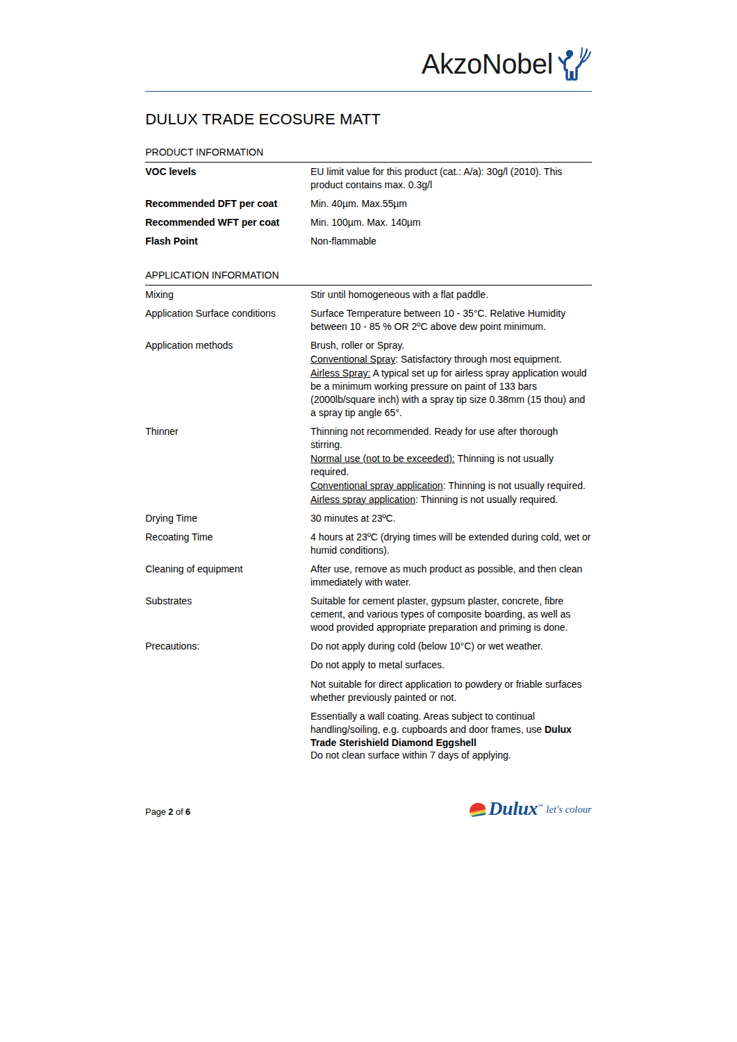AkzoNobel
DULUX TRADE ECOSURE MATT
PRODUCT INFORMATION
| VOC levels | EU limit value for this product (cat.: A/a): 30g/l (2010). This product contains max. 0.3g/l |
| Recommended DFT per coat | Min. 40µm. Max.55µm |
| Recommended WFT per coat | Min. 100µm. Max. 140µm |
| Flash Point | Non-flammable |
APPLICATION INFORMATION
| Mixing | Stir until homogeneous with a flat paddle. |
| Application Surface conditions | Surface Temperature between 10 - 35°C. Relative Humidity between 10 - 85 % OR 2ºC above dew point minimum. |
| Application methods | Brush, roller or Spray. Conventional Spray : Satisfactory through most equipment. Airless Spray: A typical set up for airless spray application would be a minimum working pressure on paint of 133 bars (2000lb/square inch) with a spray tip size 0.38mm (15 thou) and a spray tip angle 65°. |
| Thinner | Thinning not recommended. Ready for use after thorough stirring. Normal use (not to be exceeded): Thinning is not usually required. Conventional spray application : Thinning is not usually required. Airless spray application : Thinning is not usually required. |
| Drying Time | 30 minutes at 23ºC. |
| Recoating Time | 4 hours at 23ºC (drying times will be extended during cold, wet or humid conditions). |
| Cleaning of equipment | After use, remove as much product as possible, and then clean immediately with water. |
| Substrates | Suitable for cement plaster, gypsum plaster, concrete, fibre cement, and various types of composite boarding, as well as wood provided appropriate preparation and priming is done. |
| Precautions: | Do not apply during cold (below 10°C) or wet weather. Do not apply to metal surfaces. Not suitable for direct application to powdery or friable surfaces whether previously painted or not. Essentially a wall coating. Areas subject to continual handling/soiling, e.g. cupboards and door frames, use Dulux Trade Sterishield Diamond Eggshell Do not clean surface within 7 days of applying. |
Page 2 of 6
Dulux™ let's colour